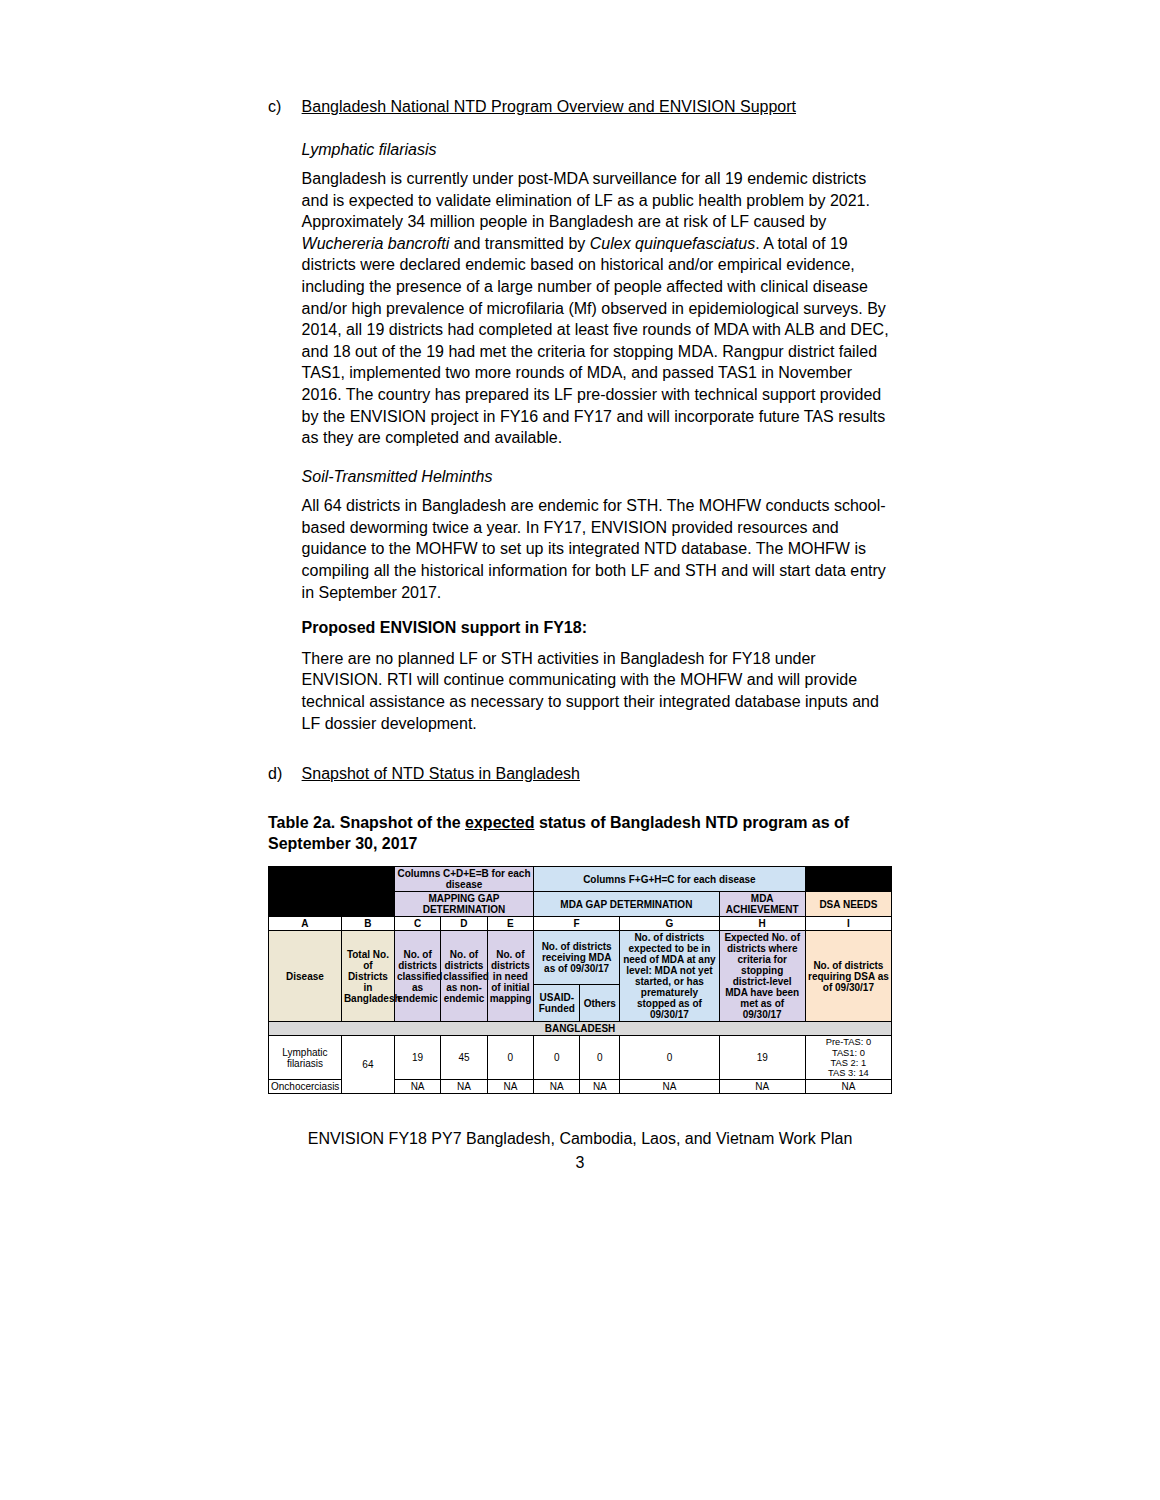c) Bangladesh National NTD Program Overview and ENVISION Support
Lymphatic filariasis
Bangladesh is currently under post-MDA surveillance for all 19 endemic districts and is expected to validate elimination of LF as a public health problem by 2021. Approximately 34 million people in Bangladesh are at risk of LF caused by Wuchereria bancrofti and transmitted by Culex quinquefasciatus. A total of 19 districts were declared endemic based on historical and/or empirical evidence, including the presence of a large number of people affected with clinical disease and/or high prevalence of microfilaria (Mf) observed in epidemiological surveys. By 2014, all 19 districts had completed at least five rounds of MDA with ALB and DEC, and 18 out of the 19 had met the criteria for stopping MDA. Rangpur district failed TAS1, implemented two more rounds of MDA, and passed TAS1 in November 2016. The country has prepared its LF pre-dossier with technical support provided by the ENVISION project in FY16 and FY17 and will incorporate future TAS results as they are completed and available.
Soil-Transmitted Helminths
All 64 districts in Bangladesh are endemic for STH. The MOHFW conducts school-based deworming twice a year. In FY17, ENVISION provided resources and guidance to the MOHFW to set up its integrated NTD database. The MOHFW is compiling all the historical information for both LF and STH and will start data entry in September 2017.
Proposed ENVISION support in FY18:
There are no planned LF or STH activities in Bangladesh for FY18 under ENVISION. RTI will continue communicating with the MOHFW and will provide technical assistance as necessary to support their integrated database inputs and LF dossier development.
d) Snapshot of NTD Status in Bangladesh
Table 2a. Snapshot of the expected status of Bangladesh NTD program as of September 30, 2017
| | | Columns C+D+E=B for each disease | Columns F+G+H=C for each disease | |
| | | MAPPING GAP DETERMINATION | MDA GAP DETERMINATION | MDA ACHIEVEMENT | DSA NEEDS |
| A | B | C | D | E | F | G | H | I |
| Disease | Total No. of Districts in Bangladesh | No. of districts classified as endemic | No. of districts classified as non-endemic | No. of districts in need of initial mapping | No. of districts receiving MDA as of 09/30/17 | No. of districts expected to be in need of MDA at any level: MDA not yet started, or has prematurely stopped as of 09/30/17 | Expected No. of districts where criteria for stopping district-level MDA have been met as of 09/30/17 | No. of districts requiring DSA as of 09/30/17 |
| USAID-Funded | Others |
| BANGLADESH |
| Lymphatic filariasis | 64 | 19 | 45 | 0 | 0 | 0 | 0 | 19 | Pre-TAS: 0 TAS1: 0 TAS 2: 1 TAS 3: 14 |
| Onchocerciasis | NA | NA | NA | NA | NA | NA | NA | NA |
ENVISION FY18 PY7 Bangladesh, Cambodia, Laos, and Vietnam Work Plan
3